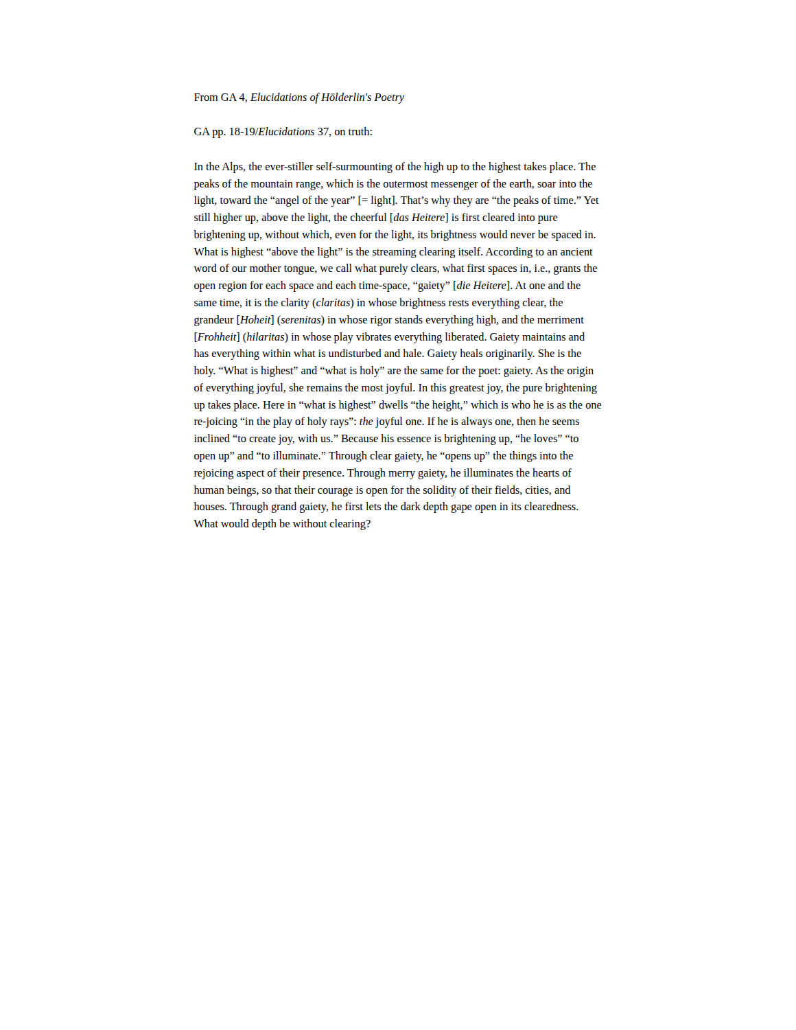From GA 4, Elucidations of Hölderlin's Poetry
GA pp. 18-19/Elucidations 37, on truth:
In the Alps, the ever-stiller self-surmounting of the high up to the highest takes place. The peaks of the mountain range, which is the outermost messenger of the earth, soar into the light, toward the “angel of the year” [= light]. That’s why they are “the peaks of time.” Yet still higher up, above the light, the cheerful [das Heitere] is first cleared into pure brightening up, without which, even for the light, its brightness would never be spaced in. What is highest “above the light” is the streaming clearing itself. According to an ancient word of our mother tongue, we call what purely clears, what first spaces in, i.e., grants the open region for each space and each time-space, “gaiety” [die Heitere]. At one and the same time, it is the clarity (claritas) in whose brightness rests everything clear, the grandeur [Hoheit] (serenitas) in whose rigor stands everything high, and the merriment [Frohheit] (hilaritas) in whose play vibrates everything liberated. Gaiety maintains and has everything within what is undisturbed and hale. Gaiety heals originarily. She is the holy. “What is highest” and “what is holy” are the same for the poet: gaiety. As the origin of everything joyful, she remains the most joyful. In this greatest joy, the pure brightening up takes place. Here in “what is highest” dwells “the height,” which is who he is as the one re-joicing “in the play of holy rays”: the joyful one. If he is always one, then he seems inclined “to create joy, with us.” Because his essence is brightening up, “he loves” “to open up” and “to illuminate.” Through clear gaiety, he “opens up” the things into the rejoicing aspect of their presence. Through merry gaiety, he illuminates the hearts of human beings, so that their courage is open for the solidity of their fields, cities, and houses. Through grand gaiety, he first lets the dark depth gape open in its clearedness. What would depth be without clearing?